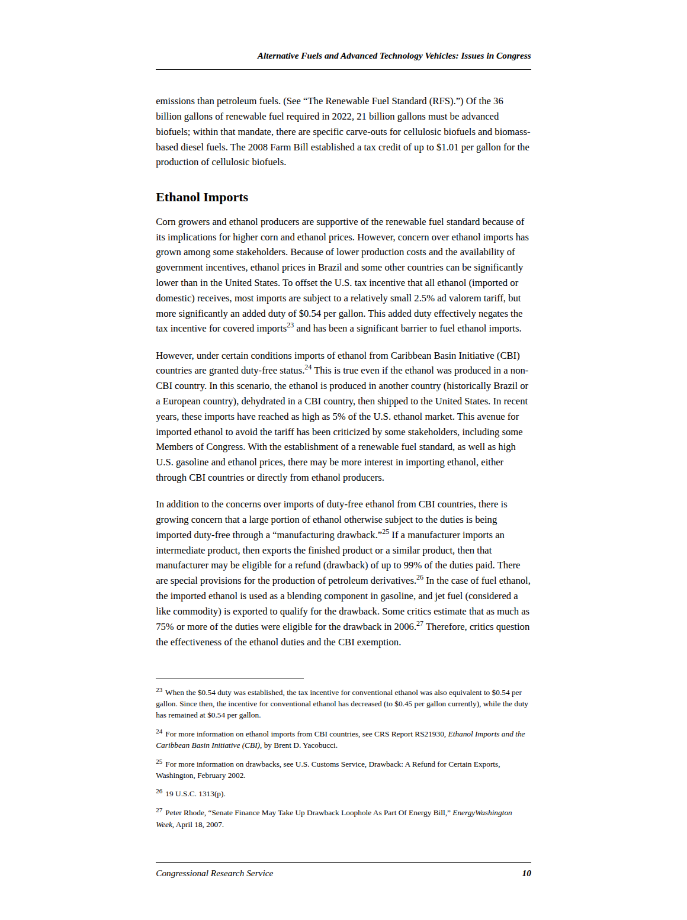Alternative Fuels and Advanced Technology Vehicles: Issues in Congress
emissions than petroleum fuels. (See “The Renewable Fuel Standard (RFS).”) Of the 36 billion gallons of renewable fuel required in 2022, 21 billion gallons must be advanced biofuels; within that mandate, there are specific carve-outs for cellulosic biofuels and biomass-based diesel fuels. The 2008 Farm Bill established a tax credit of up to $1.01 per gallon for the production of cellulosic biofuels.
Ethanol Imports
Corn growers and ethanol producers are supportive of the renewable fuel standard because of its implications for higher corn and ethanol prices. However, concern over ethanol imports has grown among some stakeholders. Because of lower production costs and the availability of government incentives, ethanol prices in Brazil and some other countries can be significantly lower than in the United States. To offset the U.S. tax incentive that all ethanol (imported or domestic) receives, most imports are subject to a relatively small 2.5% ad valorem tariff, but more significantly an added duty of $0.54 per gallon. This added duty effectively negates the tax incentive for covered imports23 and has been a significant barrier to fuel ethanol imports.
However, under certain conditions imports of ethanol from Caribbean Basin Initiative (CBI) countries are granted duty-free status.24 This is true even if the ethanol was produced in a non-CBI country. In this scenario, the ethanol is produced in another country (historically Brazil or a European country), dehydrated in a CBI country, then shipped to the United States. In recent years, these imports have reached as high as 5% of the U.S. ethanol market. This avenue for imported ethanol to avoid the tariff has been criticized by some stakeholders, including some Members of Congress. With the establishment of a renewable fuel standard, as well as high U.S. gasoline and ethanol prices, there may be more interest in importing ethanol, either through CBI countries or directly from ethanol producers.
In addition to the concerns over imports of duty-free ethanol from CBI countries, there is growing concern that a large portion of ethanol otherwise subject to the duties is being imported duty-free through a “manufacturing drawback.”25 If a manufacturer imports an intermediate product, then exports the finished product or a similar product, then that manufacturer may be eligible for a refund (drawback) of up to 99% of the duties paid. There are special provisions for the production of petroleum derivatives.26 In the case of fuel ethanol, the imported ethanol is used as a blending component in gasoline, and jet fuel (considered a like commodity) is exported to qualify for the drawback. Some critics estimate that as much as 75% or more of the duties were eligible for the drawback in 2006.27 Therefore, critics question the effectiveness of the ethanol duties and the CBI exemption.
23 When the $0.54 duty was established, the tax incentive for conventional ethanol was also equivalent to $0.54 per gallon. Since then, the incentive for conventional ethanol has decreased (to $0.45 per gallon currently), while the duty has remained at $0.54 per gallon.
24 For more information on ethanol imports from CBI countries, see CRS Report RS21930, Ethanol Imports and the Caribbean Basin Initiative (CBI), by Brent D. Yacobucci.
25 For more information on drawbacks, see U.S. Customs Service, Drawback: A Refund for Certain Exports, Washington, February 2002.
26 19 U.S.C. 1313(p).
27 Peter Rhode, “Senate Finance May Take Up Drawback Loophole As Part Of Energy Bill,” EnergyWashington Week, April 18, 2007.
Congressional Research Service 10